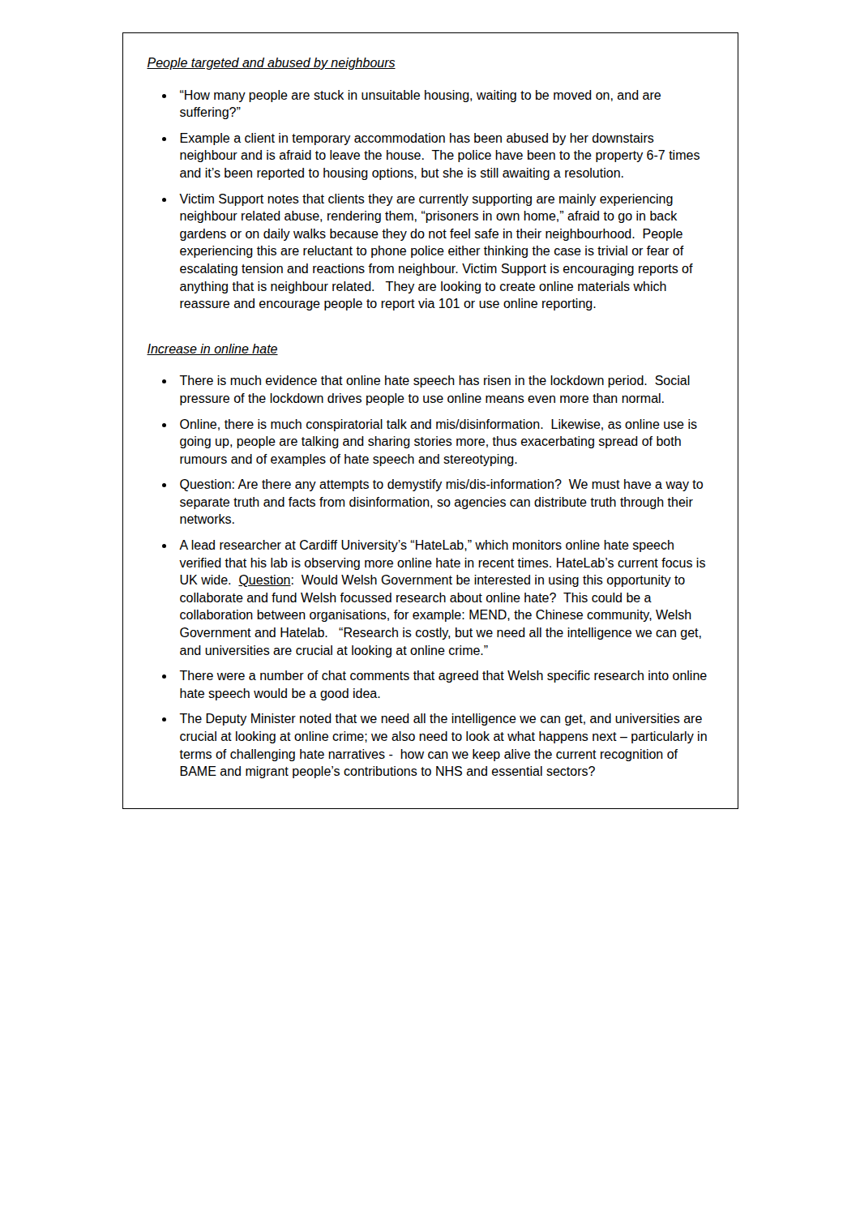People targeted and abused by neighbours
“How many people are stuck in unsuitable housing, waiting to be moved on, and are suffering?”
Example a client in temporary accommodation has been abused by her downstairs neighbour and is afraid to leave the house. The police have been to the property 6-7 times and it’s been reported to housing options, but she is still awaiting a resolution.
Victim Support notes that clients they are currently supporting are mainly experiencing neighbour related abuse, rendering them, “prisoners in own home,” afraid to go in back gardens or on daily walks because they do not feel safe in their neighbourhood. People experiencing this are reluctant to phone police either thinking the case is trivial or fear of escalating tension and reactions from neighbour. Victim Support is encouraging reports of anything that is neighbour related. They are looking to create online materials which reassure and encourage people to report via 101 or use online reporting.
Increase in online hate
There is much evidence that online hate speech has risen in the lockdown period. Social pressure of the lockdown drives people to use online means even more than normal.
Online, there is much conspiratorial talk and mis/disinformation. Likewise, as online use is going up, people are talking and sharing stories more, thus exacerbating spread of both rumours and of examples of hate speech and stereotyping.
Question: Are there any attempts to demystify mis/dis-information? We must have a way to separate truth and facts from disinformation, so agencies can distribute truth through their networks.
A lead researcher at Cardiff University’s “HateLab,” which monitors online hate speech verified that his lab is observing more online hate in recent times. HateLab’s current focus is UK wide. Question: Would Welsh Government be interested in using this opportunity to collaborate and fund Welsh focussed research about online hate? This could be a collaboration between organisations, for example: MEND, the Chinese community, Welsh Government and Hatelab. “Research is costly, but we need all the intelligence we can get, and universities are crucial at looking at online crime.”
There were a number of chat comments that agreed that Welsh specific research into online hate speech would be a good idea.
The Deputy Minister noted that we need all the intelligence we can get, and universities are crucial at looking at online crime; we also need to look at what happens next – particularly in terms of challenging hate narratives - how can we keep alive the current recognition of BAME and migrant people’s contributions to NHS and essential sectors?